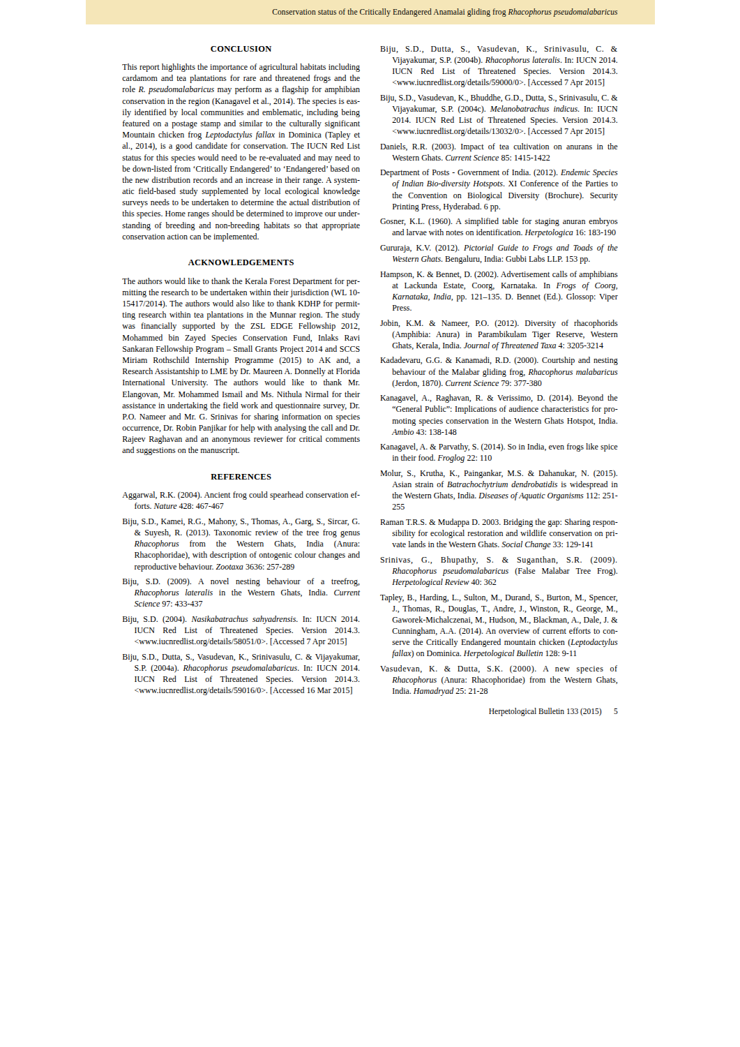Conservation status of the Critically Endangered Anamalai gliding frog Rhacophorus pseudomalabaricus
CONCLUSION
This report highlights the importance of agricultural habitats including cardamom and tea plantations for rare and threatened frogs and the role R. pseudomalabaricus may perform as a flagship for amphibian conservation in the region (Kanagavel et al., 2014). The species is easily identified by local communities and emblematic, including being featured on a postage stamp and similar to the culturally significant Mountain chicken frog Leptodactylus fallax in Dominica (Tapley et al., 2014), is a good candidate for conservation. The IUCN Red List status for this species would need to be re-evaluated and may need to be down-listed from ‘Critically Endangered’ to ‘Endangered’ based on the new distribution records and an increase in their range. A systematic field-based study supplemented by local ecological knowledge surveys needs to be undertaken to determine the actual distribution of this species. Home ranges should be determined to improve our understanding of breeding and non-breeding habitats so that appropriate conservation action can be implemented.
ACKNOWLEDGEMENTS
The authors would like to thank the Kerala Forest Department for permitting the research to be undertaken within their jurisdiction (WL 10-15417/2014). The authors would also like to thank KDHP for permitting research within tea plantations in the Munnar region. The study was financially supported by the ZSL EDGE Fellowship 2012, Mohammed bin Zayed Species Conservation Fund, Inlaks Ravi Sankaran Fellowship Program – Small Grants Project 2014 and SCCS Miriam Rothschild Internship Programme (2015) to AK and, a Research Assistantship to LME by Dr. Maureen A. Donnelly at Florida International University. The authors would like to thank Mr. Elangovan, Mr. Mohammed Ismail and Ms. Nithula Nirmal for their assistance in undertaking the field work and questionnaire survey, Dr. P.O. Nameer and Mr. G. Srinivas for sharing information on species occurrence, Dr. Robin Panjikar for help with analysing the call and Dr. Rajeev Raghavan and an anonymous reviewer for critical comments and suggestions on the manuscript.
REFERENCES
Aggarwal, R.K. (2004). Ancient frog could spearhead conservation efforts. Nature 428: 467-467
Biju, S.D., Kamei, R.G., Mahony, S., Thomas, A., Garg, S., Sircar, G. & Suyesh, R. (2013). Taxonomic review of the tree frog genus Rhacophorus from the Western Ghats, India (Anura: Rhacophoridae), with description of ontogenic colour changes and reproductive behaviour. Zootaxa 3636: 257-289
Biju, S.D. (2009). A novel nesting behaviour of a treefrog, Rhacophorus lateralis in the Western Ghats, India. Current Science 97: 433-437
Biju, S.D. (2004). Nasikabatrachus sahyadrensis. In: IUCN 2014. IUCN Red List of Threatened Species. Version 2014.3.<www.iucnredlist.org/details/58051/0>. [Accessed 7 Apr 2015]
Biju, S.D., Dutta, S., Vasudevan, K., Srinivasulu, C. & Vijayakumar, S.P. (2004a). Rhacophorus pseudomalabaricus. In: IUCN 2014. IUCN Red List of Threatened Species. Version 2014.3. <www.iucnredlist.org/details/59016/0>. [Accessed 16 Mar 2015]
Biju, S.D., Dutta, S., Vasudevan, K., Srinivasulu, C. & Vijayakumar, S.P. (2004b). Rhacophorus lateralis. In: IUCN 2014. IUCN Red List of Threatened Species. Version 2014.3. <www.iucnredlist.org/details/59000/0>. [Accessed 7 Apr 2015]
Biju, S.D., Vasudevan, K., Bhuddhe, G.D., Dutta, S., Srinivasulu, C. & Vijayakumar, S.P. (2004c). Melanobatrachus indicus. In: IUCN 2014. IUCN Red List of Threatened Species. Version 2014.3. <www.iucnredlist.org/details/13032/0>. [Accessed 7 Apr 2015]
Daniels, R.R. (2003). Impact of tea cultivation on anurans in the Western Ghats. Current Science 85: 1415-1422
Department of Posts - Government of India. (2012). Endemic Species of Indian Bio-diversity Hotspots. XI Conference of the Parties to the Convention on Biological Diversity (Brochure). Security Printing Press, Hyderabad. 6 pp.
Gosner, K.L. (1960). A simplified table for staging anuran embryos and larvae with notes on identification. Herpetologica 16: 183-190
Gururaja, K.V. (2012). Pictorial Guide to Frogs and Toads of the Western Ghats. Bengaluru, India: Gubbi Labs LLP. 153 pp.
Hampson, K. & Bennet, D. (2002). Advertisement calls of amphibians at Lackunda Estate, Coorg, Karnataka. In Frogs of Coorg, Karnataka, India, pp. 121–135. D. Bennet (Ed.). Glossop: Viper Press.
Jobin, K.M. & Nameer, P.O. (2012). Diversity of rhacophorids (Amphibia: Anura) in Parambikulam Tiger Reserve, Western Ghats, Kerala, India. Journal of Threatened Taxa 4: 3205-3214
Kadadevaru, G.G. & Kanamadi, R.D. (2000). Courtship and nesting behaviour of the Malabar gliding frog, Rhacophorus malabaricus (Jerdon, 1870). Current Science 79: 377-380
Kanagavel, A., Raghavan, R. & Verissimo, D. (2014). Beyond the “General Public”: Implications of audience characteristics for promoting species conservation in the Western Ghats Hotspot, India. Ambio 43: 138-148
Kanagavel, A. & Parvathy, S. (2014). So in India, even frogs like spice in their food. Froglog 22: 110
Molur, S., Krutha, K., Paingankar, M.S. & Dahanukar, N. (2015). Asian strain of Batrachochytrium dendrobatidis is widespread in the Western Ghats, India. Diseases of Aquatic Organisms 112: 251-255
Raman T.R.S. & Mudappa D. 2003. Bridging the gap: Sharing responsibility for ecological restoration and wildlife conservation on private lands in the Western Ghats. Social Change 33: 129-141
Srinivas, G., Bhupathy, S. & Suganthan, S.R. (2009). Rhacophorus pseudomalabaricus (False Malabar Tree Frog). Herpetological Review 40: 362
Tapley, B., Harding, L., Sulton, M., Durand, S., Burton, M., Spencer, J., Thomas, R., Douglas, T., Andre, J., Winston, R., George, M., Gaworek-Michalczenai, M., Hudson, M., Blackman, A., Dale, J. & Cunningham, A.A. (2014). An overview of current efforts to conserve the Critically Endangered mountain chicken (Leptodactylus fallax) on Dominica. Herpetological Bulletin 128: 9-11
Vasudevan, K. & Dutta, S.K. (2000). A new species of Rhacophorus (Anura: Rhacophoridae) from the Western Ghats, India. Hamadryad 25: 21-28
Herpetological Bulletin 133 (2015)5